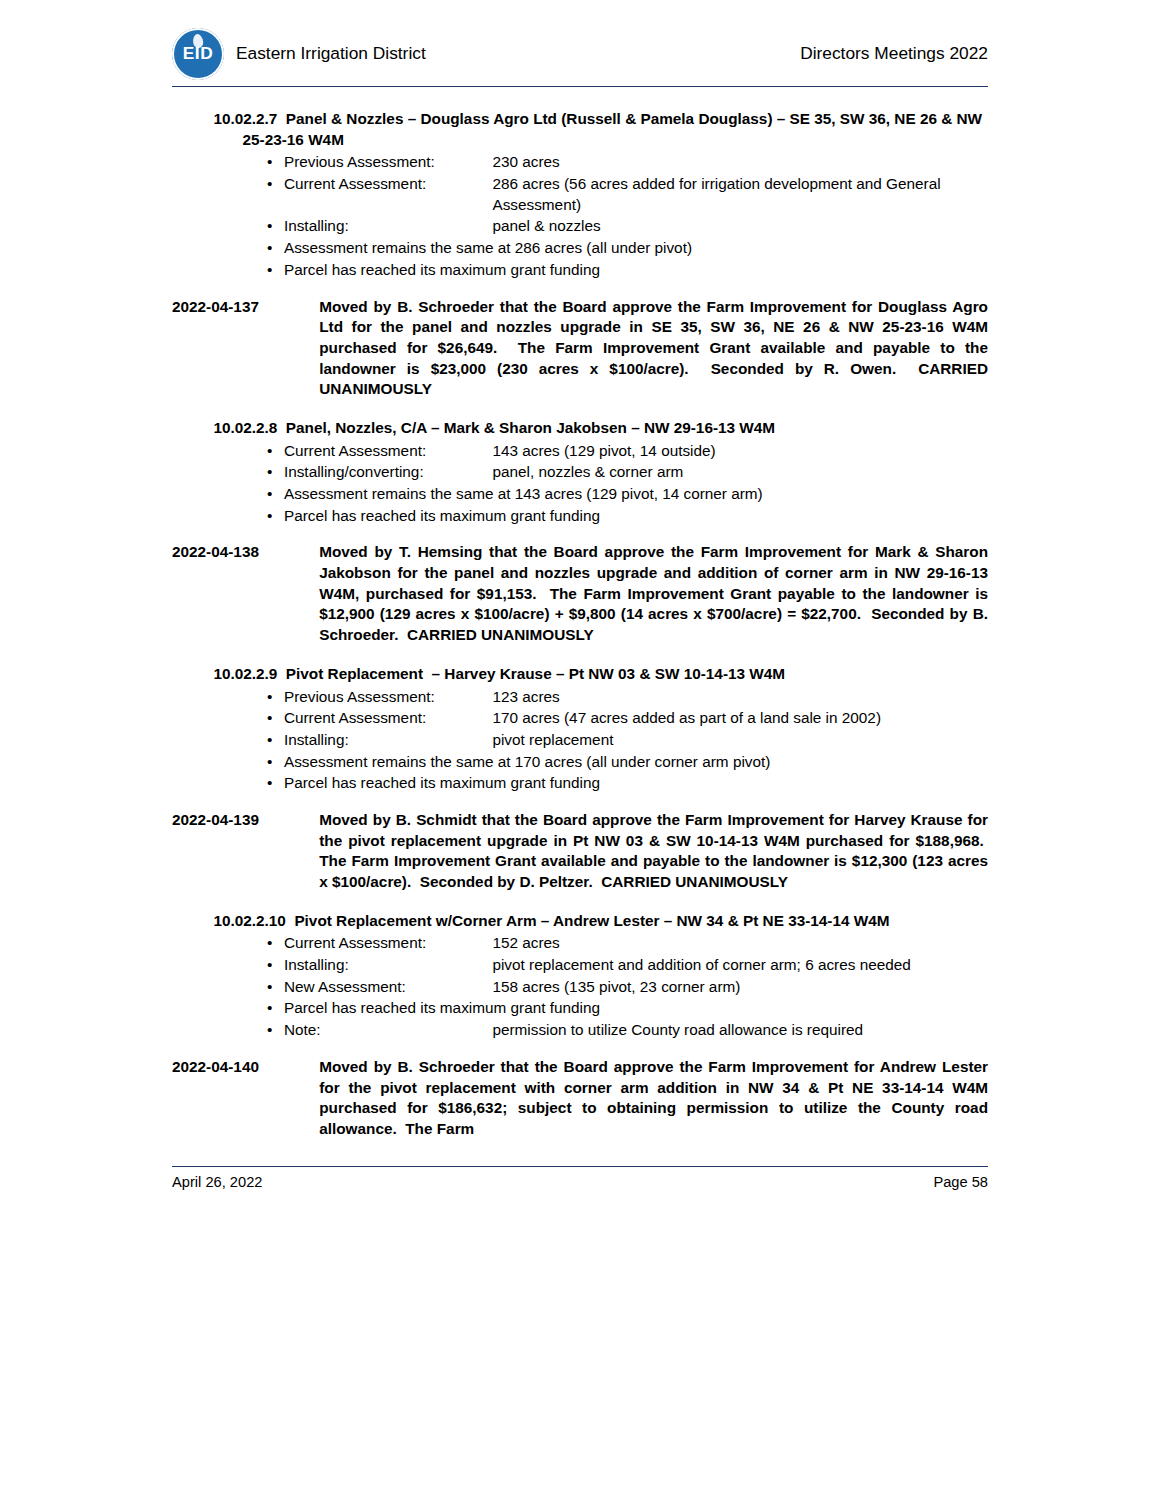Eastern Irrigation District
Directors Meetings 2022
10.02.2.7 Panel & Nozzles – Douglass Agro Ltd (Russell & Pamela Douglass) – SE 35, SW 36, NE 26 & NW 25-23-16 W4M
Previous Assessment: 230 acres
Current Assessment: 286 acres (56 acres added for irrigation development and General Assessment)
Installing: panel & nozzles
Assessment remains the same at 286 acres (all under pivot)
Parcel has reached its maximum grant funding
2022-04-137
Moved by B. Schroeder that the Board approve the Farm Improvement for Douglass Agro Ltd for the panel and nozzles upgrade in SE 35, SW 36, NE 26 & NW 25-23-16 W4M purchased for $26,649. The Farm Improvement Grant available and payable to the landowner is $23,000 (230 acres x $100/acre). Seconded by R. Owen. CARRIED UNANIMOUSLY
10.02.2.8 Panel, Nozzles, C/A – Mark & Sharon Jakobsen – NW 29-16-13 W4M
Current Assessment: 143 acres (129 pivot, 14 outside)
Installing/converting: panel, nozzles & corner arm
Assessment remains the same at 143 acres (129 pivot, 14 corner arm)
Parcel has reached its maximum grant funding
2022-04-138
Moved by T. Hemsing that the Board approve the Farm Improvement for Mark & Sharon Jakobson for the panel and nozzles upgrade and addition of corner arm in NW 29-16-13 W4M, purchased for $91,153. The Farm Improvement Grant payable to the landowner is $12,900 (129 acres x $100/acre) + $9,800 (14 acres x $700/acre) = $22,700. Seconded by B. Schroeder. CARRIED UNANIMOUSLY
10.02.2.9 Pivot Replacement – Harvey Krause – Pt NW 03 & SW 10-14-13 W4M
Previous Assessment: 123 acres
Current Assessment: 170 acres (47 acres added as part of a land sale in 2002)
Installing: pivot replacement
Assessment remains the same at 170 acres (all under corner arm pivot)
Parcel has reached its maximum grant funding
2022-04-139
Moved by B. Schmidt that the Board approve the Farm Improvement for Harvey Krause for the pivot replacement upgrade in Pt NW 03 & SW 10-14-13 W4M purchased for $188,968. The Farm Improvement Grant available and payable to the landowner is $12,300 (123 acres x $100/acre). Seconded by D. Peltzer. CARRIED UNANIMOUSLY
10.02.2.10 Pivot Replacement w/Corner Arm – Andrew Lester – NW 34 & Pt NE 33-14-14 W4M
Current Assessment: 152 acres
Installing: pivot replacement and addition of corner arm; 6 acres needed
New Assessment: 158 acres (135 pivot, 23 corner arm)
Parcel has reached its maximum grant funding
Note: permission to utilize County road allowance is required
2022-04-140
Moved by B. Schroeder that the Board approve the Farm Improvement for Andrew Lester for the pivot replacement with corner arm addition in NW 34 & Pt NE 33-14-14 W4M purchased for $186,632; subject to obtaining permission to utilize the County road allowance. The Farm
April 26, 2022
Page 58